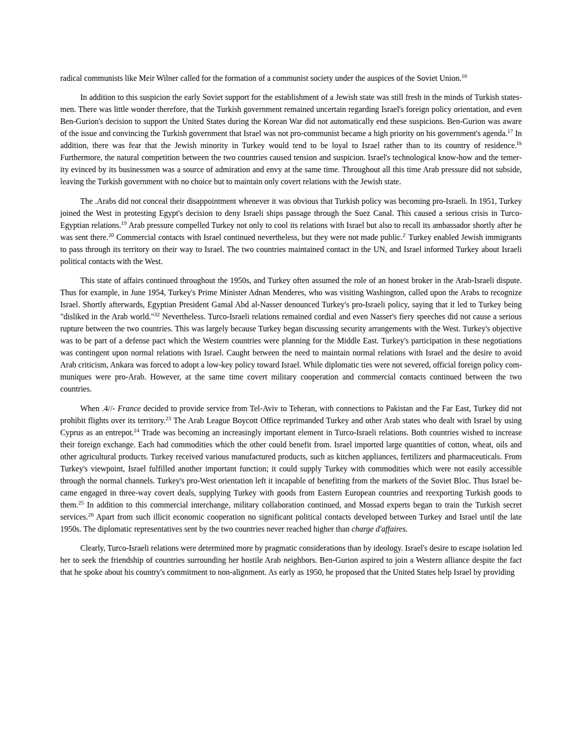radical communists like Meir Wilner called for the formation of a communist society under the auspices of the Soviet Union.16
In addition to this suspicion the early Soviet support for the establishment of a Jewish state was still fresh in the minds of Turkish statesmen. There was little wonder therefore, that the Turkish government remained uncertain regarding Israel's foreign policy orientation, and even Ben-Gurion's decision to support the United States during the Korean War did not automatically end these suspicions. Ben-Gurion was aware of the issue and convincing the Turkish government that Israel was not pro-communist became a high priority on his government's agenda.17 In addition, there was fear that the Jewish minority in Turkey would tend to be loyal to Israel rather than to its country of residence.IS Furthermore, the natural competition between the two countries caused tension and suspicion. Israel's technological know-how and the temerity evinced by its businessmen was a source of admiration and envy at the same time. Throughout all this time Arab pressure did not subside, leaving the Turkish government with no choice but to maintain only covert relations with the Jewish state.
The .Arabs did not conceal their disappointment whenever it was obvious that Turkish policy was becoming pro-Israeli. In 1951, Turkey joined the West in protesting Egypt's decision to deny Israeli ships passage through the Suez Canal. This caused a serious crisis in Turco-Egyptian relations.19 Arab pressure compelled Turkey not only to cool its relations with Israel but also to recall its ambassador shortly after he was sent there.20 Commercial contacts with Israel continued nevertheless, but they were not made public.2' Turkey enabled Jewish immigrants to pass through its territory on their way to Israel. The two countries maintained contact in the UN, and Israel informed Turkey about Israeli political contacts with the West.
This state of affairs continued throughout the 1950s, and Turkey often assumed the role of an honest broker in the Arab-Israeli dispute. Thus for example, in June 1954, Turkey's Prime Minister Adnan Menderes, who was visiting Washington, called upon the Arabs to recognize Israel. Shortly afterwards, Egyptian President Gamal Abd al-Nasser denounced Turkey's pro-Israeli policy, saying that it led to Turkey being "disliked in the Arab world."32 Nevertheless. Turco-Israeli relations remained cordial and even Nasser's fiery speeches did not cause a serious rupture between the two countries. This was largely because Turkey began discussing security arrangements with the West. Turkey's objective was to be part of a defense pact which the Western countries were planning for the Middle East. Turkey's participation in these negotiations was contingent upon normal relations with Israel. Caught between the need to maintain normal relations with Israel and the desire to avoid Arab criticism, Ankara was forced to adopt a low-key policy toward Israel. While diplomatic ties were not severed, official foreign policy communiques were pro-Arab. However, at the same time covert military cooperation and commercial contacts continued between the two countries.
When .4//- France decided to provide service from Tel-Aviv to Teheran, with connections to Pakistan and the Far East, Turkey did not prohibit flights over its territory.23 The Arab League Boycott Office reprimanded Turkey and other Arab states who dealt with Israel by using Cyprus as an entrepot.24 Trade was becoming an increasingly important element in Turco-Israeli relations. Both countries wished to increase their foreign exchange. Each had commodities which the other could benefit from. Israel imported large quantities of cotton, wheat, oils and other agricultural products. Turkey received various manufactured products, such as kitchen appliances, fertilizers and pharmaceuticals. From Turkey's viewpoint, Israel fulfilled another important function; it could supply Turkey with commodities which were not easily accessible through the normal channels. Turkey's pro-West orientation left it incapable of benefiting from the markets of the Soviet Bloc. Thus Israel became engaged in three-way covert deals, supplying Turkey with goods from Eastern European countries and reexporting Turkish goods to them.25 In addition to this commercial interchange, military collaboration continued, and Mossad experts began to train the Turkish secret services.26 Apart from such illicit economic cooperation no significant political contacts developed between Turkey and Israel until the late 1950s. The diplomatic representatives sent by the two countries never reached higher than charge d'affaires.
Clearly, Turco-Israeli relations were determined more by pragmatic considerations than by ideology. Israel's desire to escape isolation led her to seek the friendship of countries surrounding her hostile Arab neighbors. Ben-Gurion aspired to join a Western alliance despite the fact that he spoke about his country's commitment to non-alignment. As early as 1950, he proposed that the United States help Israel by providing